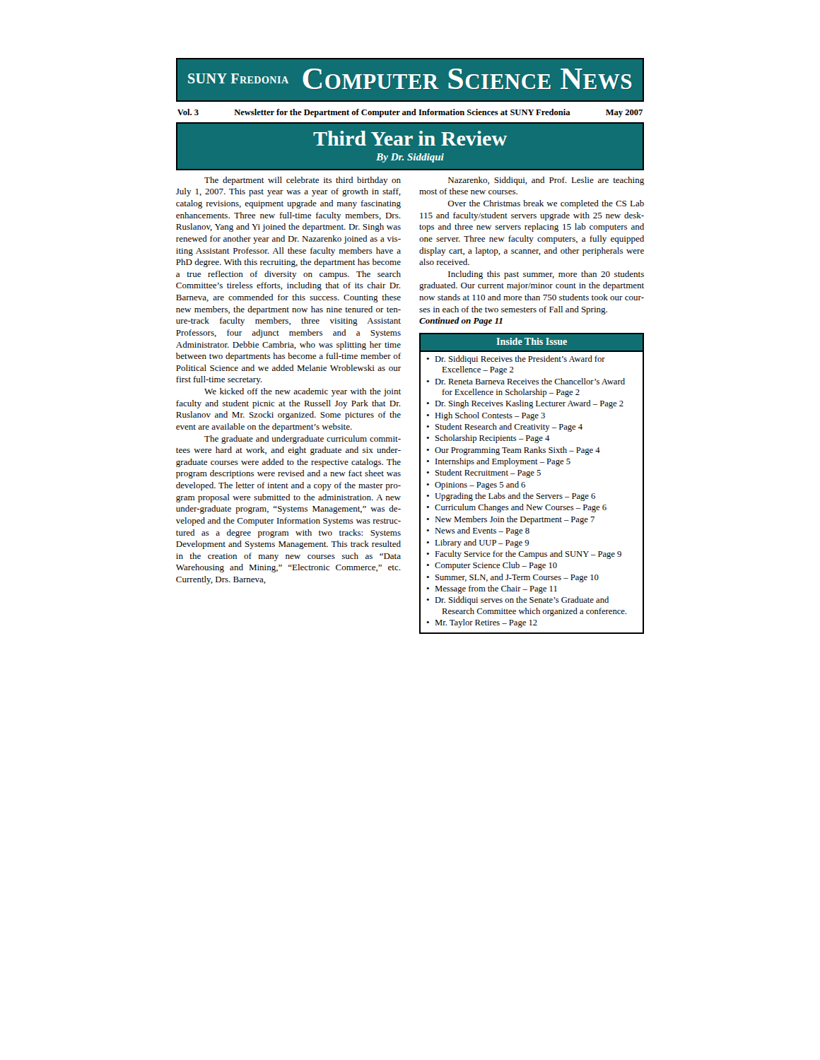SUNY Fredonia
Computer Science News
Vol. 3
Newsletter for the Department of Computer and Information Sciences at SUNY Fredonia
May 2007
Third Year in Review
By Dr. Siddiqui
The department will celebrate its third birthday on July 1, 2007. This past year was a year of growth in staff, catalog revisions, equipment upgrade and many fascinating enhancements. Three new full-time faculty members, Drs. Ruslanov, Yang and Yi joined the department. Dr. Singh was renewed for another year and Dr. Nazarenko joined as a visiting Assistant Professor. All these faculty members have a PhD degree. With this recruiting, the department has become a true reflection of diversity on campus. The search Committee’s tireless efforts, including that of its chair Dr. Barneva, are commended for this success. Counting these new members, the department now has nine tenured or tenure-track faculty members, three visiting Assistant Professors, four adjunct members and a Systems Administrator. Debbie Cambria, who was splitting her time between two departments has become a full-time member of Political Science and we added Melanie Wroblewski as our first full-time secretary.
We kicked off the new academic year with the joint faculty and student picnic at the Russell Joy Park that Dr. Ruslanov and Mr. Szocki organized. Some pictures of the event are available on the department’s website.
The graduate and undergraduate curriculum committees were hard at work, and eight graduate and six undergraduate courses were added to the respective catalogs. The program descriptions were revised and a new fact sheet was developed. The letter of intent and a copy of the master program proposal were submitted to the administration. A new under-graduate program, “Systems Management,” was developed and the Computer Information Systems was restructured as a degree program with two tracks: Systems Development and Systems Management. This track resulted in the creation of many new courses such as “Data Warehousing and Mining,” “Electronic Commerce,” etc. Currently, Drs. Barneva,
Nazarenko, Siddiqui, and Prof. Leslie are teaching most of these new courses.
Over the Christmas break we completed the CS Lab 115 and faculty/student servers upgrade with 25 new desktops and three new servers replacing 15 lab computers and one server. Three new faculty computers, a fully equipped display cart, a laptop, a scanner, and other peripherals were also received.
Including this past summer, more than 20 students graduated. Our current major/minor count in the department now stands at 110 and more than 750 students took our courses in each of the two semesters of Fall and Spring.
Continued on Page 11
Inside This Issue
Dr. Siddiqui Receives the President’s Award forExcellence – Page 2
Dr. Reneta Barneva Receives the Chancellor’s Awardfor Excellence in Scholarship – Page 2
Dr. Singh Receives Kasling Lecturer Award – Page 2
High School Contests – Page 3
Student Research and Creativity – Page 4
Scholarship Recipients – Page 4
Our Programming Team Ranks Sixth – Page 4
Internships and Employment – Page 5
Student Recruitment – Page 5
Opinions – Pages 5 and 6
Upgrading the Labs and the Servers – Page 6
Curriculum Changes and New Courses – Page 6
New Members Join the Department – Page 7
News and Events – Page 8
Library and UUP – Page 9
Faculty Service for the Campus and SUNY – Page 9
Computer Science Club – Page 10
Summer, SLN, and J-Term Courses – Page 10
Message from the Chair – Page 11
Dr. Siddiqui serves on the Senate’s Graduate andResearch Committee which organized a conference.
Mr. Taylor Retires – Page 12